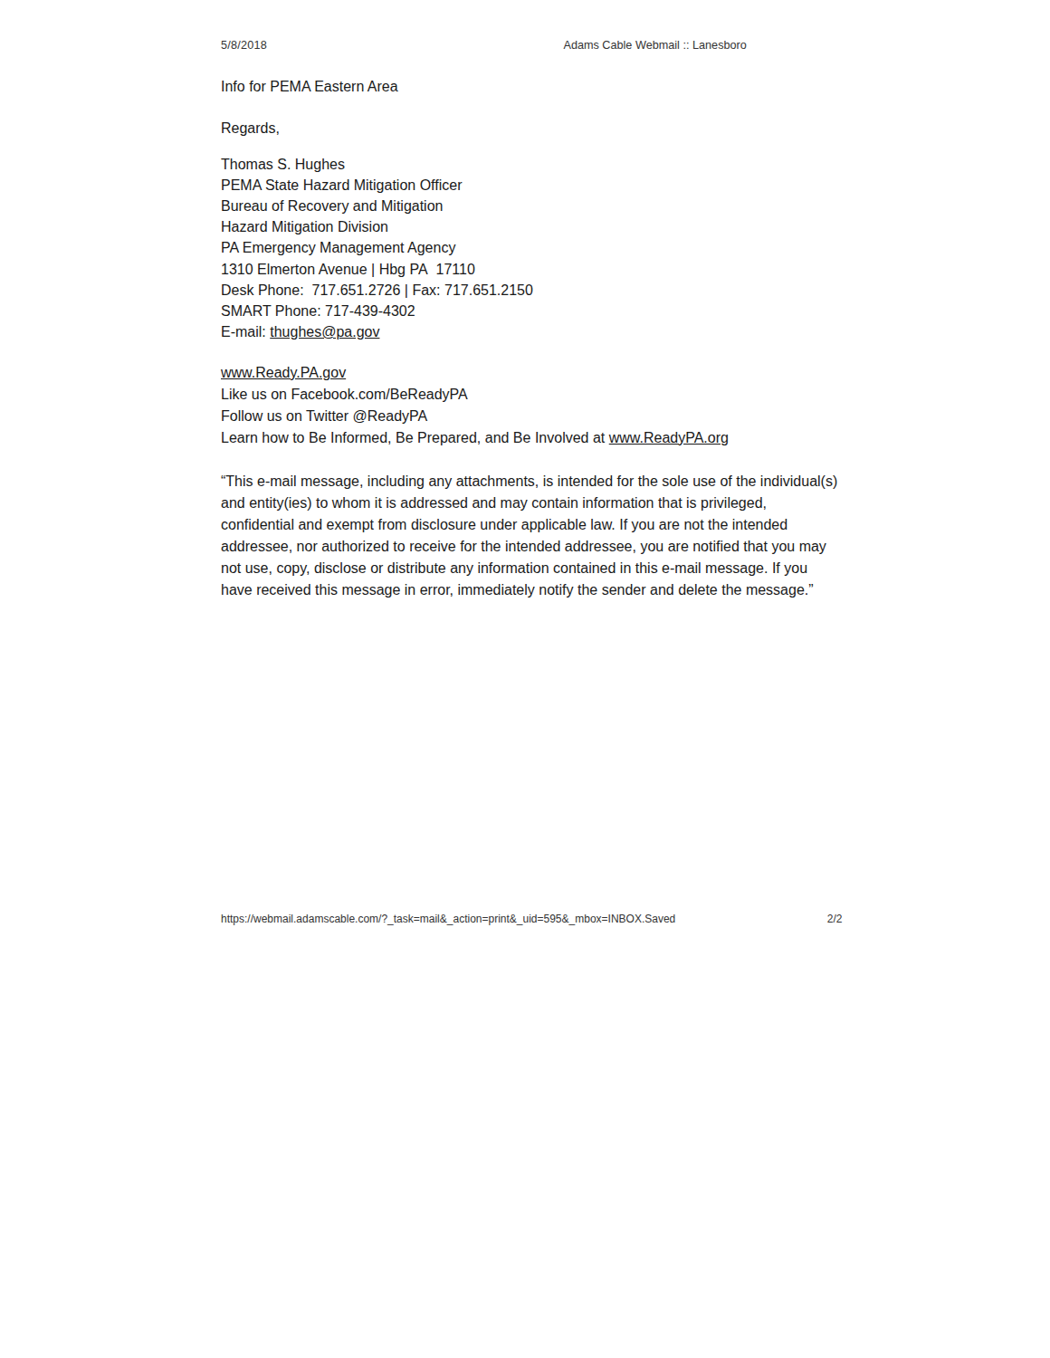5/8/2018 Adams Cable Webmail :: Lanesboro
Info for PEMA Eastern Area
Regards,
Thomas S. Hughes PEMA State Hazard Mitigation Officer Bureau of Recovery and Mitigation Hazard Mitigation Division PA Emergency Management Agency 1310 Elmerton Avenue | Hbg PA 17110 Desk Phone: 717.651.2726 | Fax: 717.651.2150 SMART Phone: 717-439-4302 E-mail: thughes@pa.gov
www.Ready.PA.gov Like us on Facebook.com/BeReadyPA Follow us on Twitter @ReadyPA Learn how to Be Informed, Be Prepared, and Be Involved at www.ReadyPA.org
“This e-mail message, including any attachments, is intended for the sole use of the individual(s) and entity(ies) to whom it is addressed and may contain information that is privileged, confidential and exempt from disclosure under applicable law. If you are not the intended addressee, nor authorized to receive for the intended addressee, you are notified that you may not use, copy, disclose or distribute any information contained in this e-mail message. If you have received this message in error, immediately notify the sender and delete the message.”
https://webmail.adamscable.com/?_task=mail&_action=print&_uid=595&_mbox=INBOX.Saved 2/2